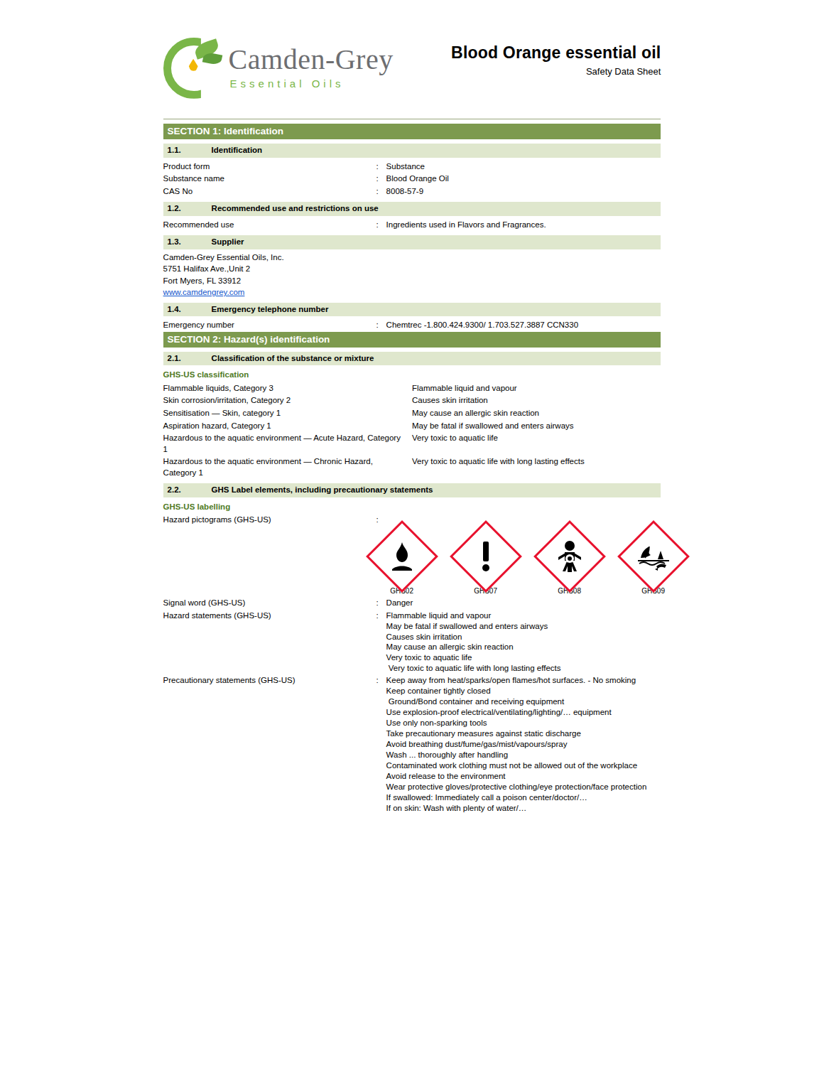Camden-Grey
Essential Oils
Blood Orange essential oil
Safety Data Sheet
SECTION 1: Identification
1.1. Identification
| Product form | : | Substance |
| Substance name | : | Blood Orange Oil |
| CAS No | : | 8008-57-9 |
1.2. Recommended use and restrictions on use
| Recommended use | : | Ingredients used in Flavors and Fragrances. |
1.3. Supplier
Camden-Grey Essential Oils, Inc.
5751 Halifax Ave.,Unit 2
Fort Myers, FL 33912
www.camdengrey.com
1.4. Emergency telephone number
| Emergency number | : | Chemtrec -1.800.424.9300/ 1.703.527.3887 CCN330 |
SECTION 2: Hazard(s) identification
2.1. Classification of the substance or mixture
GHS-US classification
| Flammable liquids, Category 3 | Flammable liquid and vapour |
| Skin corrosion/irritation, Category 2 | Causes skin irritation |
| Sensitisation — Skin, category 1 | May cause an allergic skin reaction |
| Aspiration hazard, Category 1 | May be fatal if swallowed and enters airways |
| Hazardous to the aquatic environment — Acute Hazard, Category 1 | Very toxic to aquatic life |
| Hazardous to the aquatic environment — Chronic Hazard, Category 1 | Very toxic to aquatic life with long lasting effects |
2.2. GHS Label elements, including precautionary statements
GHS-US labelling
| Hazard pictograms (GHS-US) | : | |
GHS02
GHS07
GHS08
GHS09
| Signal word (GHS-US) | : | Danger |
| Hazard statements (GHS-US) | : | Flammable liquid and vapour May be fatal if swallowed and enters airways Causes skin irritation May cause an allergic skin reaction Very toxic to aquatic life Very toxic to aquatic life with long lasting effects |
| Precautionary statements (GHS-US) | : | Keep away from heat/sparks/open flames/hot surfaces. - No smoking Keep container tightly closed Ground/Bond container and receiving equipment Use explosion-proof electrical/ventilating/lighting/… equipment Use only non-sparking tools Take precautionary measures against static discharge Avoid breathing dust/fume/gas/mist/vapours/spray Wash ... thoroughly after handling Contaminated work clothing must not be allowed out of the workplace Avoid release to the environment Wear protective gloves/protective clothing/eye protection/face protection If swallowed: Immediately call a poison center/doctor/… If on skin: Wash with plenty of water/… |